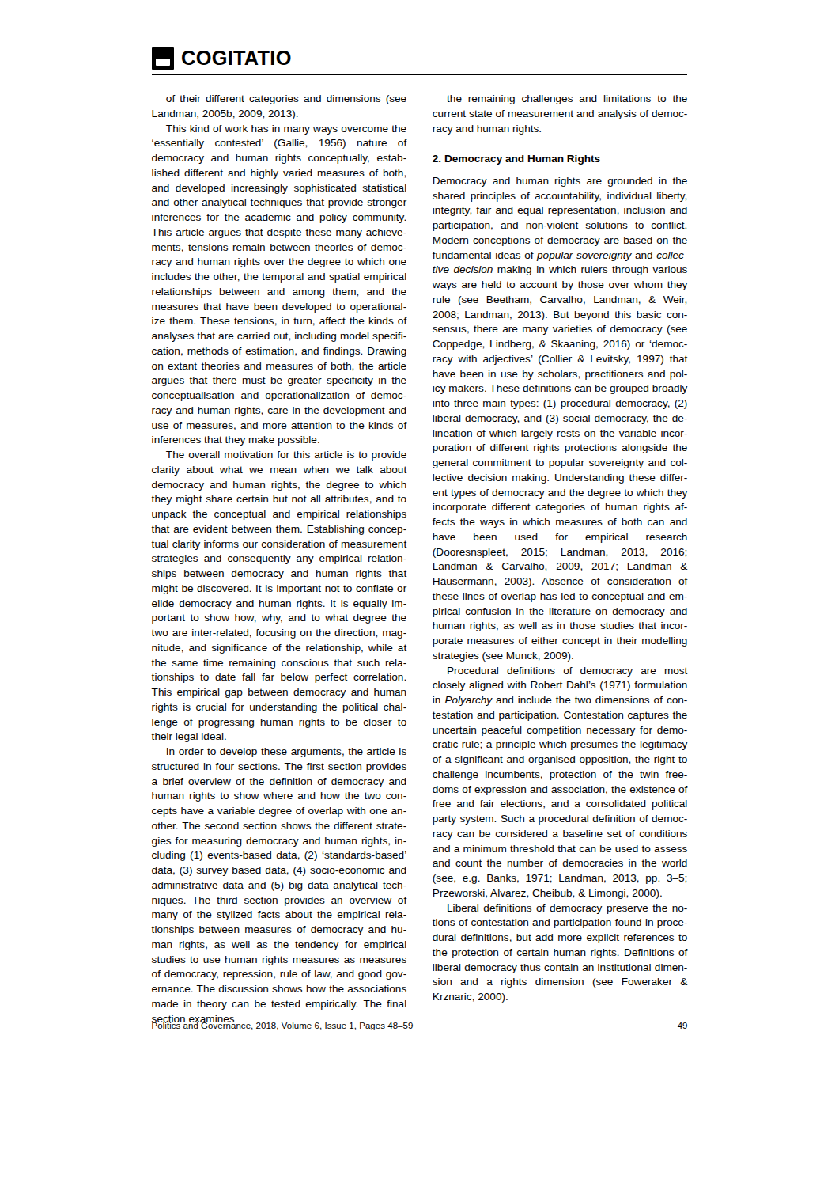COGITATIO
of their different categories and dimensions (see Landman, 2005b, 2009, 2013).
This kind of work has in many ways overcome the ‘essentially contested’ (Gallie, 1956) nature of democracy and human rights conceptually, established different and highly varied measures of both, and developed increasingly sophisticated statistical and other analytical techniques that provide stronger inferences for the academic and policy community. This article argues that despite these many achievements, tensions remain between theories of democracy and human rights over the degree to which one includes the other, the temporal and spatial empirical relationships between and among them, and the measures that have been developed to operationalize them. These tensions, in turn, affect the kinds of analyses that are carried out, including model specification, methods of estimation, and findings. Drawing on extant theories and measures of both, the article argues that there must be greater specificity in the conceptualisation and operationalization of democracy and human rights, care in the development and use of measures, and more attention to the kinds of inferences that they make possible.
The overall motivation for this article is to provide clarity about what we mean when we talk about democracy and human rights, the degree to which they might share certain but not all attributes, and to unpack the conceptual and empirical relationships that are evident between them. Establishing conceptual clarity informs our consideration of measurement strategies and consequently any empirical relationships between democracy and human rights that might be discovered. It is important not to conflate or elide democracy and human rights. It is equally important to show how, why, and to what degree the two are inter-related, focusing on the direction, magnitude, and significance of the relationship, while at the same time remaining conscious that such relationships to date fall far below perfect correlation. This empirical gap between democracy and human rights is crucial for understanding the political challenge of progressing human rights to be closer to their legal ideal.
In order to develop these arguments, the article is structured in four sections. The first section provides a brief overview of the definition of democracy and human rights to show where and how the two concepts have a variable degree of overlap with one another. The second section shows the different strategies for measuring democracy and human rights, including (1) events-based data, (2) ‘standards-based’ data, (3) survey based data, (4) socio-economic and administrative data and (5) big data analytical techniques. The third section provides an overview of many of the stylized facts about the empirical relationships between measures of democracy and human rights, as well as the tendency for empirical studies to use human rights measures as measures of democracy, repression, rule of law, and good governance. The discussion shows how the associations made in theory can be tested empirically. The final section examines
the remaining challenges and limitations to the current state of measurement and analysis of democracy and human rights.
2. Democracy and Human Rights
Democracy and human rights are grounded in the shared principles of accountability, individual liberty, integrity, fair and equal representation, inclusion and participation, and non-violent solutions to conflict. Modern conceptions of democracy are based on the fundamental ideas of popular sovereignty and collective decision making in which rulers through various ways are held to account by those over whom they rule (see Beetham, Carvalho, Landman, & Weir, 2008; Landman, 2013). But beyond this basic consensus, there are many varieties of democracy (see Coppedge, Lindberg, & Skaaning, 2016) or ‘democracy with adjectives’ (Collier & Levitsky, 1997) that have been in use by scholars, practitioners and policy makers. These definitions can be grouped broadly into three main types: (1) procedural democracy, (2) liberal democracy, and (3) social democracy, the delineation of which largely rests on the variable incorporation of different rights protections alongside the general commitment to popular sovereignty and collective decision making. Understanding these different types of democracy and the degree to which they incorporate different categories of human rights affects the ways in which measures of both can and have been used for empirical research (Dooresnspleet, 2015; Landman, 2013, 2016; Landman & Carvalho, 2009, 2017; Landman & Häusermann, 2003). Absence of consideration of these lines of overlap has led to conceptual and empirical confusion in the literature on democracy and human rights, as well as in those studies that incorporate measures of either concept in their modelling strategies (see Munck, 2009).
Procedural definitions of democracy are most closely aligned with Robert Dahl’s (1971) formulation in Polyarchy and include the two dimensions of contestation and participation. Contestation captures the uncertain peaceful competition necessary for democratic rule; a principle which presumes the legitimacy of a significant and organised opposition, the right to challenge incumbents, protection of the twin freedoms of expression and association, the existence of free and fair elections, and a consolidated political party system. Such a procedural definition of democracy can be considered a baseline set of conditions and a minimum threshold that can be used to assess and count the number of democracies in the world (see, e.g. Banks, 1971; Landman, 2013, pp. 3–5; Przeworski, Alvarez, Cheibub, & Limongi, 2000).
Liberal definitions of democracy preserve the notions of contestation and participation found in procedural definitions, but add more explicit references to the protection of certain human rights. Definitions of liberal democracy thus contain an institutional dimension and a rights dimension (see Foweraker & Krznaric, 2000).
Politics and Governance, 2018, Volume 6, Issue 1, Pages 48–59
49